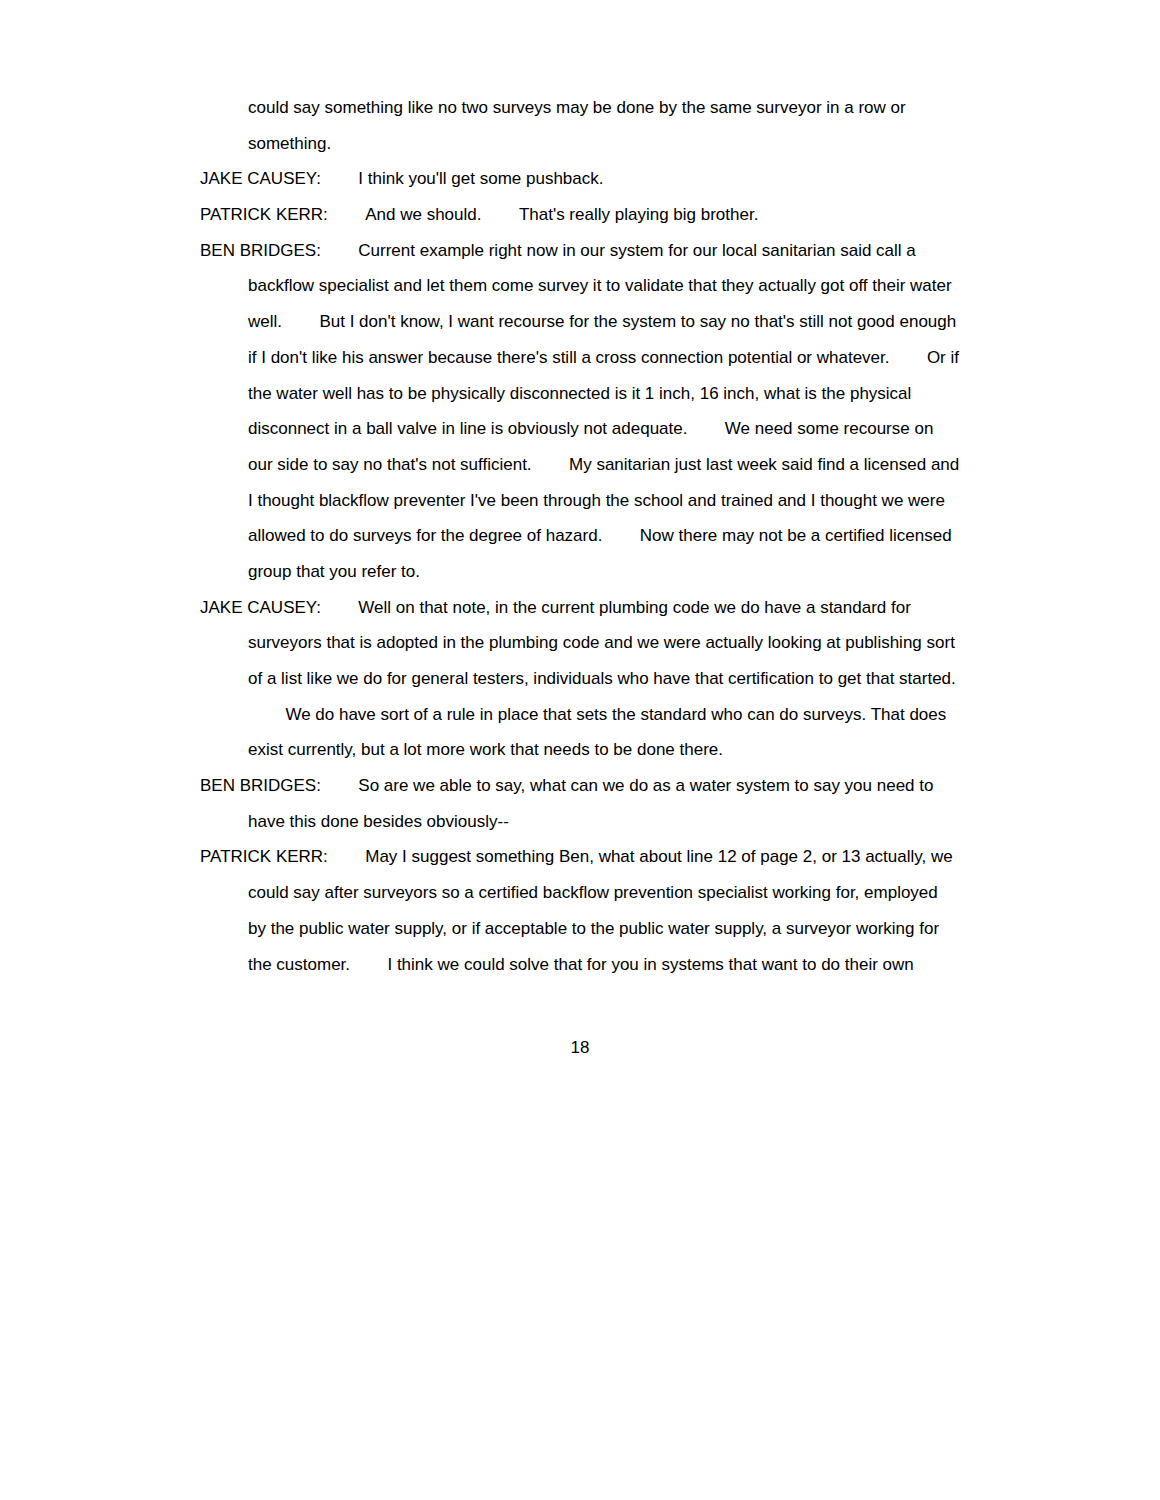could say something like no two surveys may be done by the same surveyor in a row or something.
JAKE CAUSEY: I think you'll get some pushback.
PATRICK KERR: And we should. That's really playing big brother.
BEN BRIDGES: Current example right now in our system for our local sanitarian said call a backflow specialist and let them come survey it to validate that they actually got off their water well. But I don't know, I want recourse for the system to say no that's still not good enough if I don't like his answer because there's still a cross connection potential or whatever. Or if the water well has to be physically disconnected is it 1 inch, 16 inch, what is the physical disconnect in a ball valve in line is obviously not adequate. We need some recourse on our side to say no that's not sufficient. My sanitarian just last week said find a licensed and I thought blackflow preventer I've been through the school and trained and I thought we were allowed to do surveys for the degree of hazard. Now there may not be a certified licensed group that you refer to.
JAKE CAUSEY: Well on that note, in the current plumbing code we do have a standard for surveyors that is adopted in the plumbing code and we were actually looking at publishing sort of a list like we do for general testers, individuals who have that certification to get that started. We do have sort of a rule in place that sets the standard who can do surveys. That does exist currently, but a lot more work that needs to be done there.
BEN BRIDGES: So are we able to say, what can we do as a water system to say you need to have this done besides obviously--
PATRICK KERR: May I suggest something Ben, what about line 12 of page 2, or 13 actually, we could say after surveyors so a certified backflow prevention specialist working for, employed by the public water supply, or if acceptable to the public water supply, a surveyor working for the customer. I think we could solve that for you in systems that want to do their own
18